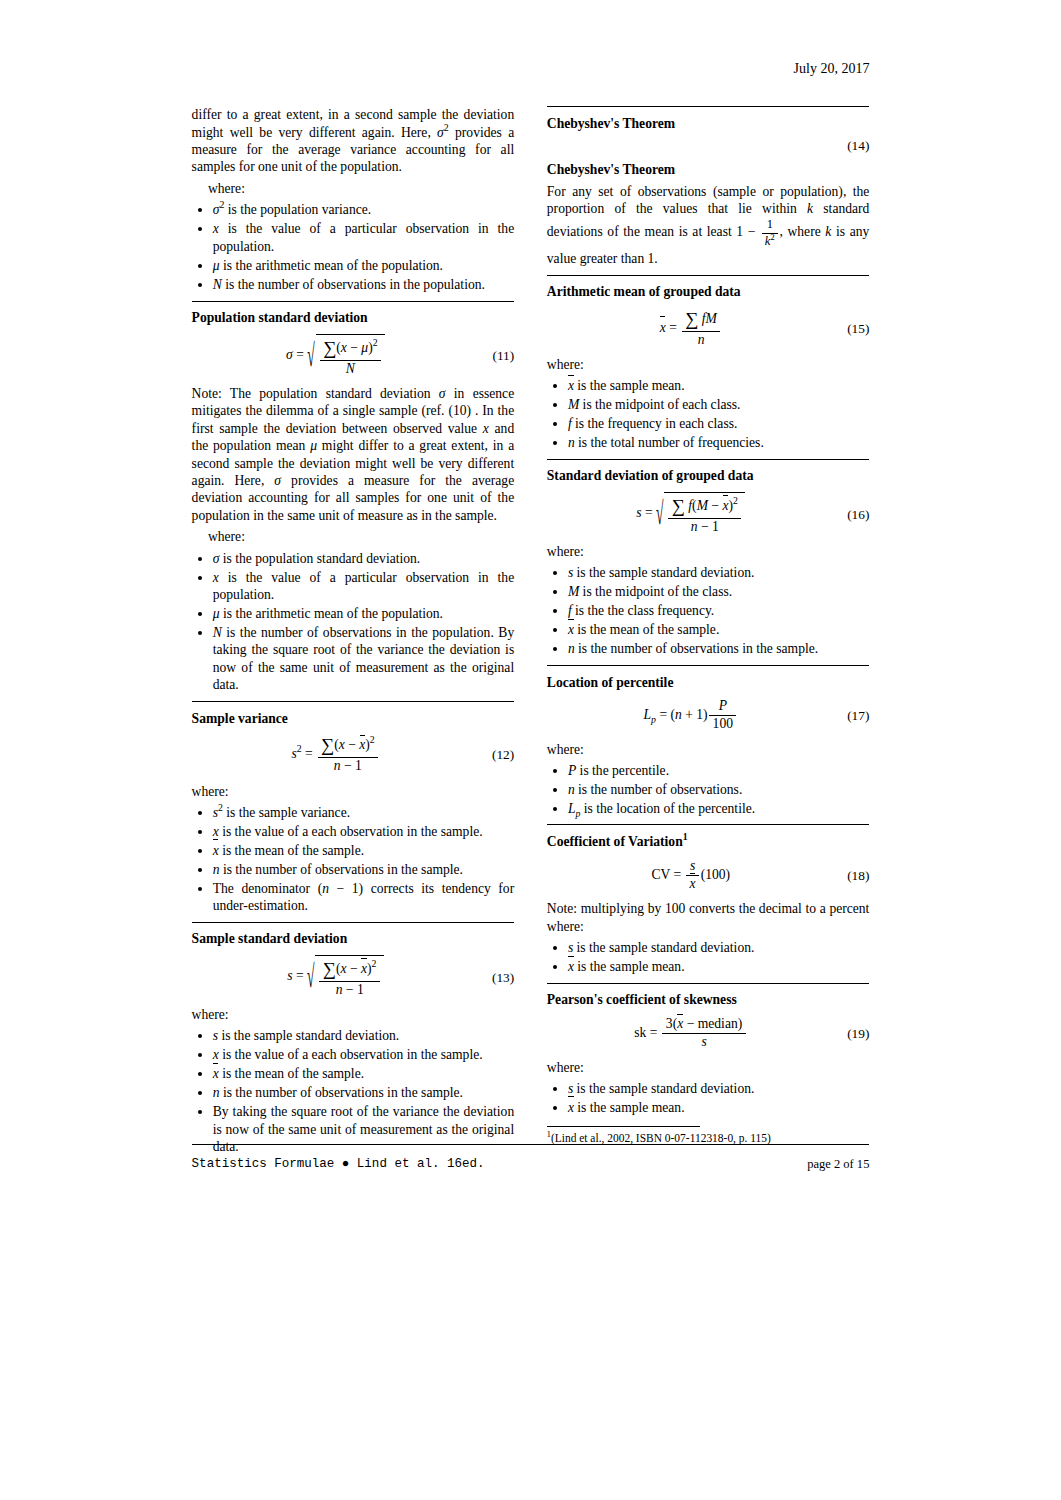July 20, 2017
differ to a great extent, in a second sample the deviation might well be very different again. Here, σ2 provides a measure for the average variance accounting for all samples for one unit of the population.
where:
σ2 is the population variance.
x is the value of a particular observation in the population.
μ is the arithmetic mean of the population.
N is the number of observations in the population.
Population standard deviation
σ = ∑(x − μ)2 N
(11)
Note: The population standard deviation σ in essence mitigates the dilemma of a single sample (ref. (10) . In the first sample the deviation between observed value x and the population mean μ might differ to a great extent, in a second sample the deviation might well be very different again. Here, σ provides a measure for the average deviation accounting for all samples for one unit of the population in the same unit of measure as in the sample.
where:
σ is the population standard deviation.
x is the value of a particular observation in the population.
μ is the arithmetic mean of the population.
N is the number of observations in the population. By taking the square root of the variance the deviation is now of the same unit of measurement as the original data.
Sample variance
s2 = ∑(x − x)2 n − 1
(12)
where:
s2 is the sample variance.
x is the value of a each observation in the sample.
x is the mean of the sample.
n is the number of observations in the sample.
The denominator (n − 1) corrects its tendency for under-estimation.
Sample standard deviation
s = ∑(x − x)2 n − 1
(13)
where:
s is the sample standard deviation.
x is the value of a each observation in the sample.
x is the mean of the sample.
n is the number of observations in the sample.
By taking the square root of the variance the deviation is now of the same unit of measurement as the original data.
Chebyshev's Theorem
(14)
Chebyshev's Theorem
For any set of observations (sample or population), the proportion of the values that lie within k standard deviations of the mean is at least 1 − 1 k2, where k is any value greater than 1.
Arithmetic mean of grouped data
x = ∑ fM n
(15)
where:
x is the sample mean.
M is the midpoint of each class.
f is the frequency in each class.
n is the total number of frequencies.
Standard deviation of grouped data
s = ∑ f(M − x)2 n − 1
(16)
where:
s is the sample standard deviation.
M is the midpoint of the class.
f is the the class frequency.
x is the mean of the sample.
n is the number of observations in the sample.
Location of percentile
Lp = (n + 1)P 100
(17)
where:
P is the percentile.
n is the number of observations.
Lp is the location of the percentile.
Coefficient of Variation1
CV = sx(100)
(18)
Note: multiplying by 100 converts the decimal to a percent where:
s is the sample standard deviation.
x is the sample mean.
Pearson's coefficient of skewness
sk = 3(x − median) s
(19)
where:
s is the sample standard deviation.
x is the sample mean.
1(Lind et al., 2002, ISBN 0-07-112318-0, p. 115)
Statistics Formulae ● Lind et al. 16ed.
page 2 of 15